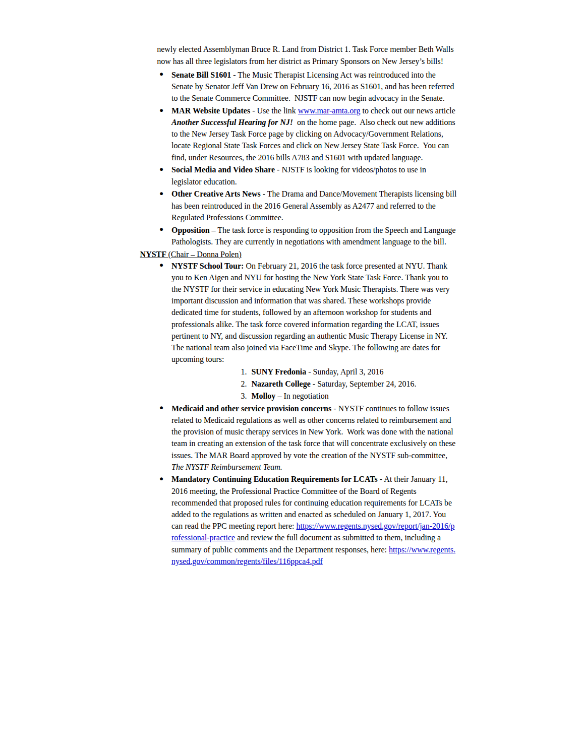newly elected Assemblyman Bruce R. Land from District 1. Task Force member Beth Walls now has all three legislators from her district as Primary Sponsors on New Jersey’s bills!
Senate Bill S1601 - The Music Therapist Licensing Act was reintroduced into the Senate by Senator Jeff Van Drew on February 16, 2016 as S1601, and has been referred to the Senate Commerce Committee. NJSTF can now begin advocacy in the Senate.
MAR Website Updates - Use the link www.mar-amta.org to check out our news article Another Successful Hearing for NJ! on the home page. Also check out new additions to the New Jersey Task Force page by clicking on Advocacy/Government Relations, locate Regional State Task Forces and click on New Jersey State Task Force. You can find, under Resources, the 2016 bills A783 and S1601 with updated language.
Social Media and Video Share - NJSTF is looking for videos/photos to use in legislator education.
Other Creative Arts News - The Drama and Dance/Movement Therapists licensing bill has been reintroduced in the 2016 General Assembly as A2477 and referred to the Regulated Professions Committee.
Opposition – The task force is responding to opposition from the Speech and Language Pathologists. They are currently in negotiations with amendment language to the bill.
NYSTF (Chair – Donna Polen)
NYSTF School Tour: On February 21, 2016 the task force presented at NYU. Thank you to Ken Aigen and NYU for hosting the New York State Task Force. Thank you to the NYSTF for their service in educating New York Music Therapists. There was very important discussion and information that was shared. These workshops provide dedicated time for students, followed by an afternoon workshop for students and professionals alike. The task force covered information regarding the LCAT, issues pertinent to NY, and discussion regarding an authentic Music Therapy License in NY. The national team also joined via FaceTime and Skype. The following are dates for upcoming tours:
SUNY Fredonia - Sunday, April 3, 2016
Nazareth College - Saturday, September 24, 2016.
Molloy – In negotiation
Medicaid and other service provision concerns - NYSTF continues to follow issues related to Medicaid regulations as well as other concerns related to reimbursement and the provision of music therapy services in New York. Work was done with the national team in creating an extension of the task force that will concentrate exclusively on these issues. The MAR Board approved by vote the creation of the NYSTF sub-committee, The NYSTF Reimbursement Team.
Mandatory Continuing Education Requirements for LCATs - At their January 11, 2016 meeting, the Professional Practice Committee of the Board of Regents recommended that proposed rules for continuing education requirements for LCATs be added to the regulations as written and enacted as scheduled on January 1, 2017. You can read the PPC meeting report here: https://www.regents.nysed.gov/report/jan-2016/professional-practice and review the full document as submitted to them, including a summary of public comments and the Department responses, here: https://www.regents.nysed.gov/common/regents/files/116ppca4.pdf